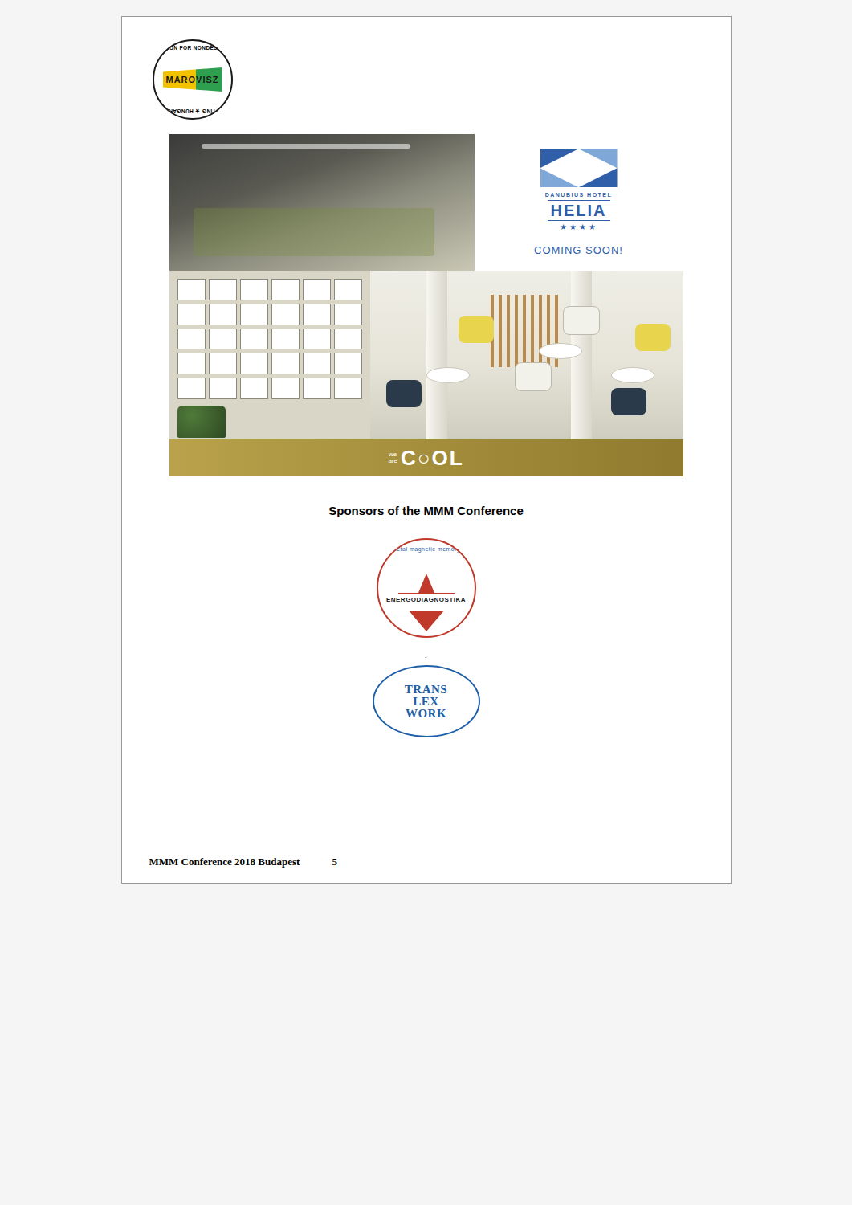ASSOCIATION FOR NONDESTRUCTIVE TESTING ★ HUNGARIAN
MAROVISZ
DANUBIUS HOTEL
HELIA
★★★★
COMING SOON!
we
are
C○OL
Sponsors of the MMM Conference
metal magnetic memory
ENERGODIAGNOSTIKA
.
TRANS LEX WORK
MMM Conference 2018 Budapest
5